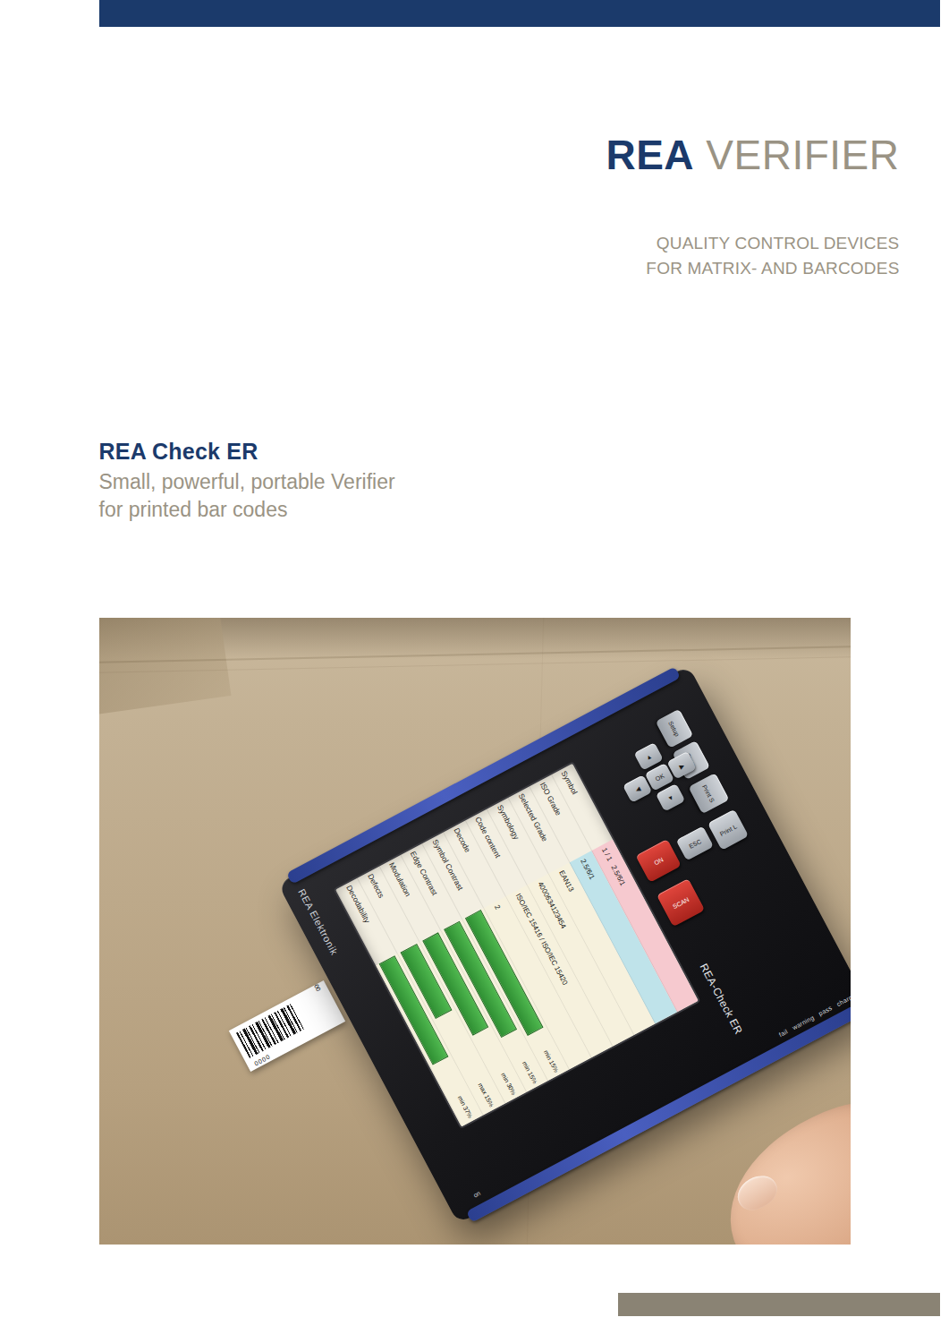REA VERIFIER
QUALITY CONTROL DEVICES
FOR MATRIX- AND BARCODES
REA Check ER
Small, powerful, portable Verifier
for printed bar codes
0000
0000
REA Elektronik
Symbol
ISO Grade
Selected Grade
Symbology
Code content
Decode
Symbol Contrast
Edge Contrast
Modulation
Defects
Decodability
1 / 1 2.5/6/1
2.5/6/1
EAN13
4000634123454
ISO/IEC 15416 / ISO/IEC 15420
2
min 15%
min 15%
min 30%
max 15%
min 37%
Setup
Store
Print S
▲
▼
◀
▶
OK
ON
ESC
Print L
SCAN
REA-Check ER
fail warning pass charge
on